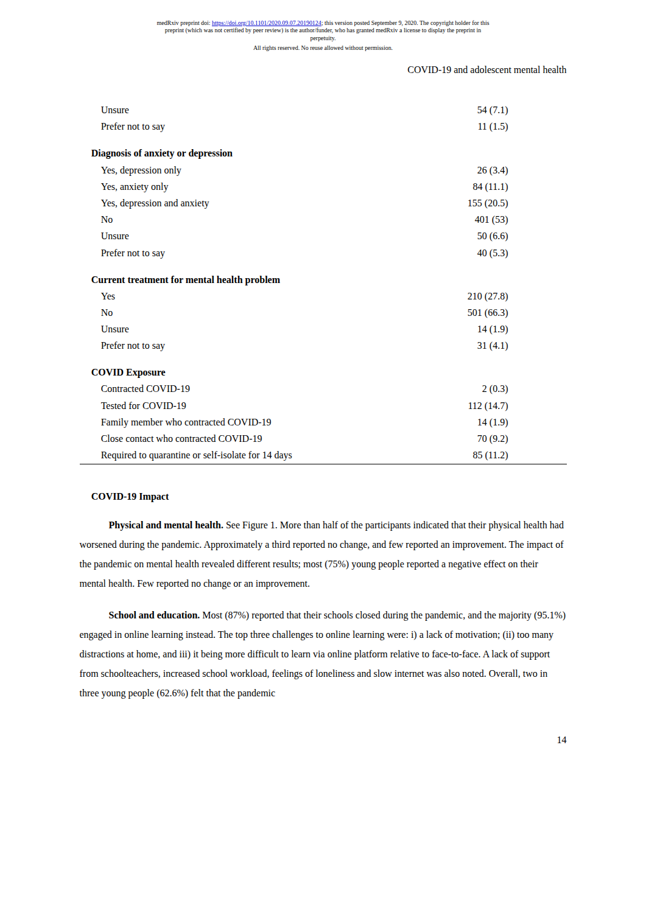medRxiv preprint doi: https://doi.org/10.1101/2020.09.07.20190124; this version posted September 9, 2020. The copyright holder for this
preprint (which was not certified by peer review) is the author/funder, who has granted medRxiv a license to display the preprint in
perpetuity.
All rights reserved. No reuse allowed without permission.
COVID-19 and adolescent mental health
| Unsure | 54 (7.1) |
| Prefer not to say | 11 (1.5) |
| Diagnosis of anxiety or depression |
| Yes, depression only | 26 (3.4) |
| Yes, anxiety only | 84 (11.1) |
| Yes, depression and anxiety | 155 (20.5) |
| No | 401 (53) |
| Unsure | 50 (6.6) |
| Prefer not to say | 40 (5.3) |
| Current treatment for mental health problem |
| Yes | 210 (27.8) |
| No | 501 (66.3) |
| Unsure | 14 (1.9) |
| Prefer not to say | 31 (4.1) |
| COVID Exposure |
| Contracted COVID-19 | 2 (0.3) |
| Tested for COVID-19 | 112 (14.7) |
| Family member who contracted COVID-19 | 14 (1.9) |
| Close contact who contracted COVID-19 | 70 (9.2) |
| Required to quarantine or self-isolate for 14 days | 85 (11.2) |
COVID-19 Impact
Physical and mental health. See Figure 1. More than half of the participants indicated that their physical health had worsened during the pandemic. Approximately a third reported no change, and few reported an improvement. The impact of the pandemic on mental health revealed different results; most (75%) young people reported a negative effect on their mental health. Few reported no change or an improvement.
School and education. Most (87%) reported that their schools closed during the pandemic, and the majority (95.1%) engaged in online learning instead. The top three challenges to online learning were: i) a lack of motivation; (ii) too many distractions at home, and iii) it being more difficult to learn via online platform relative to face-to-face. A lack of support from schoolteachers, increased school workload, feelings of loneliness and slow internet was also noted. Overall, two in three young people (62.6%) felt that the pandemic
14